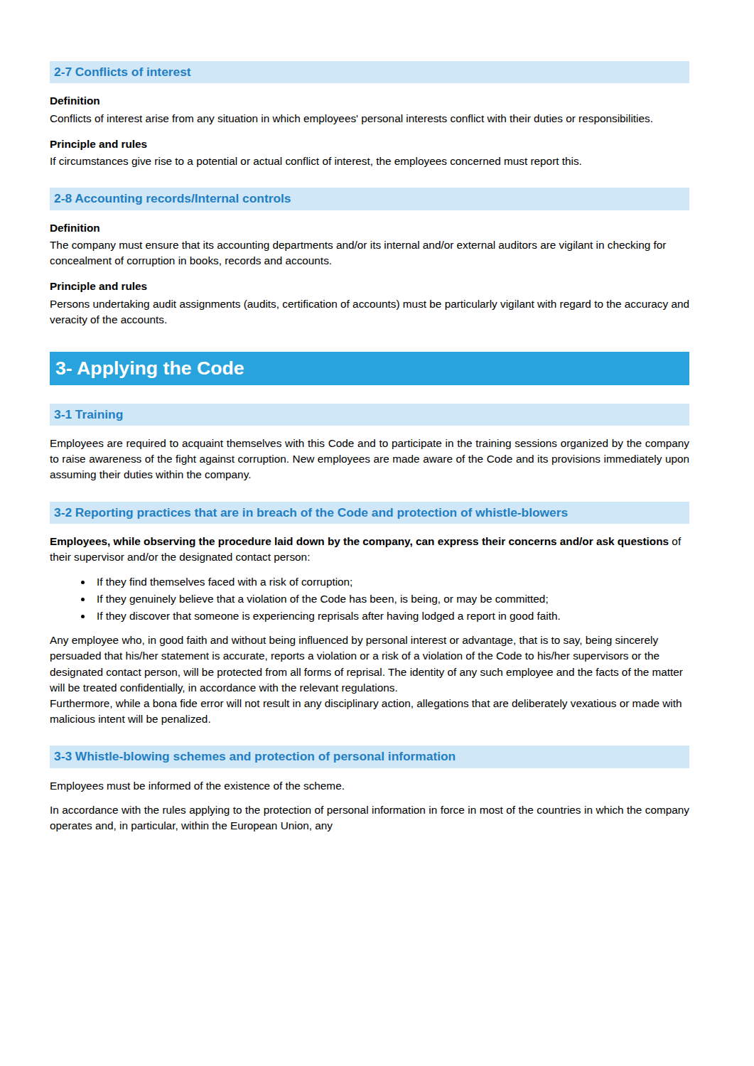2-7 Conflicts of interest
Definition
Conflicts of interest arise from any situation in which employees' personal interests conflict with their duties or responsibilities.
Principle and rules
If circumstances give rise to a potential or actual conflict of interest, the employees concerned must report this.
2-8 Accounting records/Internal controls
Definition
The company must ensure that its accounting departments and/or its internal and/or external auditors are vigilant in checking for concealment of corruption in books, records and accounts.
Principle and rules
Persons undertaking audit assignments (audits, certification of accounts) must be particularly vigilant with regard to the accuracy and veracity of the accounts.
3- Applying the Code
3-1 Training
Employees are required to acquaint themselves with this Code and to participate in the training sessions organized by the company to raise awareness of the fight against corruption. New employees are made aware of the Code and its provisions immediately upon assuming their duties within the company.
3-2 Reporting practices that are in breach of the Code and protection of whistle-blowers
Employees, while observing the procedure laid down by the company, can express their concerns and/or ask questions of their supervisor and/or the designated contact person:
If they find themselves faced with a risk of corruption;
If they genuinely believe that a violation of the Code has been, is being, or may be committed;
If they discover that someone is experiencing reprisals after having lodged a report in good faith.
Any employee who, in good faith and without being influenced by personal interest or advantage, that is to say, being sincerely persuaded that his/her statement is accurate, reports a violation or a risk of a violation of the Code to his/her supervisors or the designated contact person, will be protected from all forms of reprisal. The identity of any such employee and the facts of the matter will be treated confidentially, in accordance with the relevant regulations.
Furthermore, while a bona fide error will not result in any disciplinary action, allegations that are deliberately vexatious or made with malicious intent will be penalized.
3-3 Whistle-blowing schemes and protection of personal information
Employees must be informed of the existence of the scheme.
In accordance with the rules applying to the protection of personal information in force in most of the countries in which the company operates and, in particular, within the European Union, any